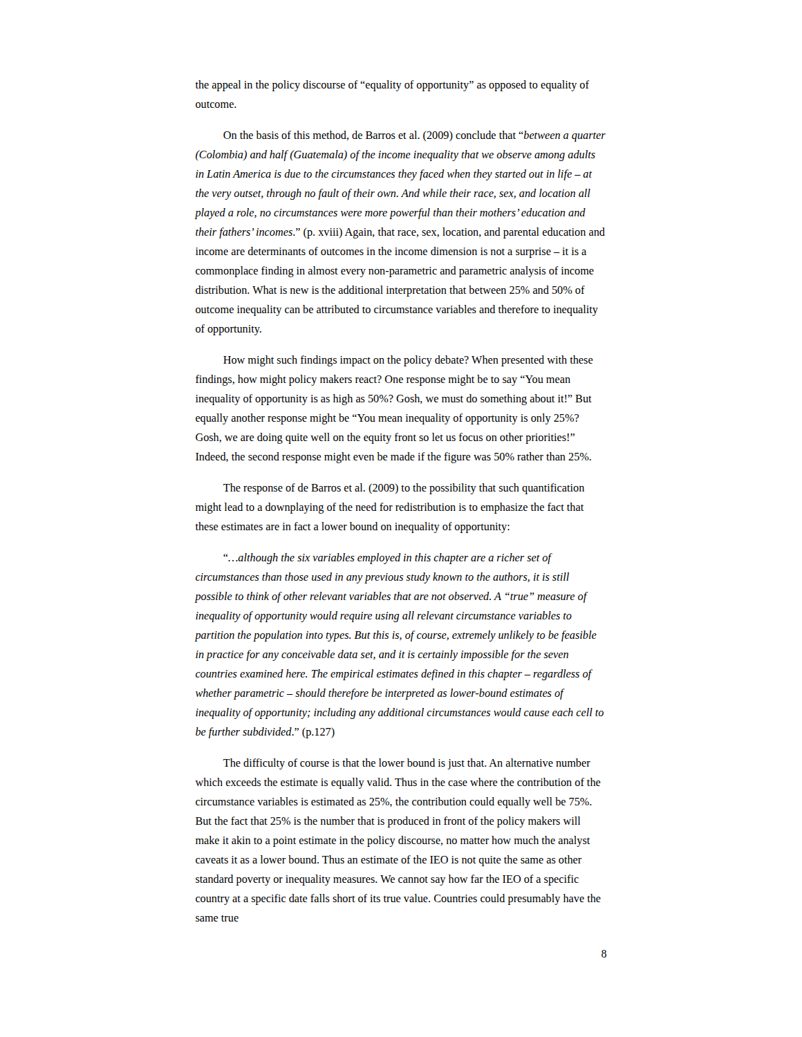the appeal in the policy discourse of “equality of opportunity” as opposed to equality of outcome.
On the basis of this method, de Barros et al. (2009) conclude that “between a quarter (Colombia) and half (Guatemala) of the income inequality that we observe among adults in Latin America is due to the circumstances they faced when they started out in life – at the very outset, through no fault of their own. And while their race, sex, and location all played a role, no circumstances were more powerful than their mothers’ education and their fathers’ incomes.” (p. xviii) Again, that race, sex, location, and parental education and income are determinants of outcomes in the income dimension is not a surprise – it is a commonplace finding in almost every non-parametric and parametric analysis of income distribution. What is new is the additional interpretation that between 25% and 50% of outcome inequality can be attributed to circumstance variables and therefore to inequality of opportunity.
How might such findings impact on the policy debate? When presented with these findings, how might policy makers react? One response might be to say “You mean inequality of opportunity is as high as 50%? Gosh, we must do something about it!” But equally another response might be “You mean inequality of opportunity is only 25%? Gosh, we are doing quite well on the equity front so let us focus on other priorities!” Indeed, the second response might even be made if the figure was 50% rather than 25%.
The response of de Barros et al. (2009) to the possibility that such quantification might lead to a downplaying of the need for redistribution is to emphasize the fact that these estimates are in fact a lower bound on inequality of opportunity:
“…although the six variables employed in this chapter are a richer set of circumstances than those used in any previous study known to the authors, it is still possible to think of other relevant variables that are not observed. A “true” measure of inequality of opportunity would require using all relevant circumstance variables to partition the population into types. But this is, of course, extremely unlikely to be feasible in practice for any conceivable data set, and it is certainly impossible for the seven countries examined here. The empirical estimates defined in this chapter – regardless of whether parametric – should therefore be interpreted as lower-bound estimates of inequality of opportunity; including any additional circumstances would cause each cell to be further subdivided.” (p.127)
The difficulty of course is that the lower bound is just that. An alternative number which exceeds the estimate is equally valid. Thus in the case where the contribution of the circumstance variables is estimated as 25%, the contribution could equally well be 75%. But the fact that 25% is the number that is produced in front of the policy makers will make it akin to a point estimate in the policy discourse, no matter how much the analyst caveats it as a lower bound. Thus an estimate of the IEO is not quite the same as other standard poverty or inequality measures. We cannot say how far the IEO of a specific country at a specific date falls short of its true value. Countries could presumably have the same true
8